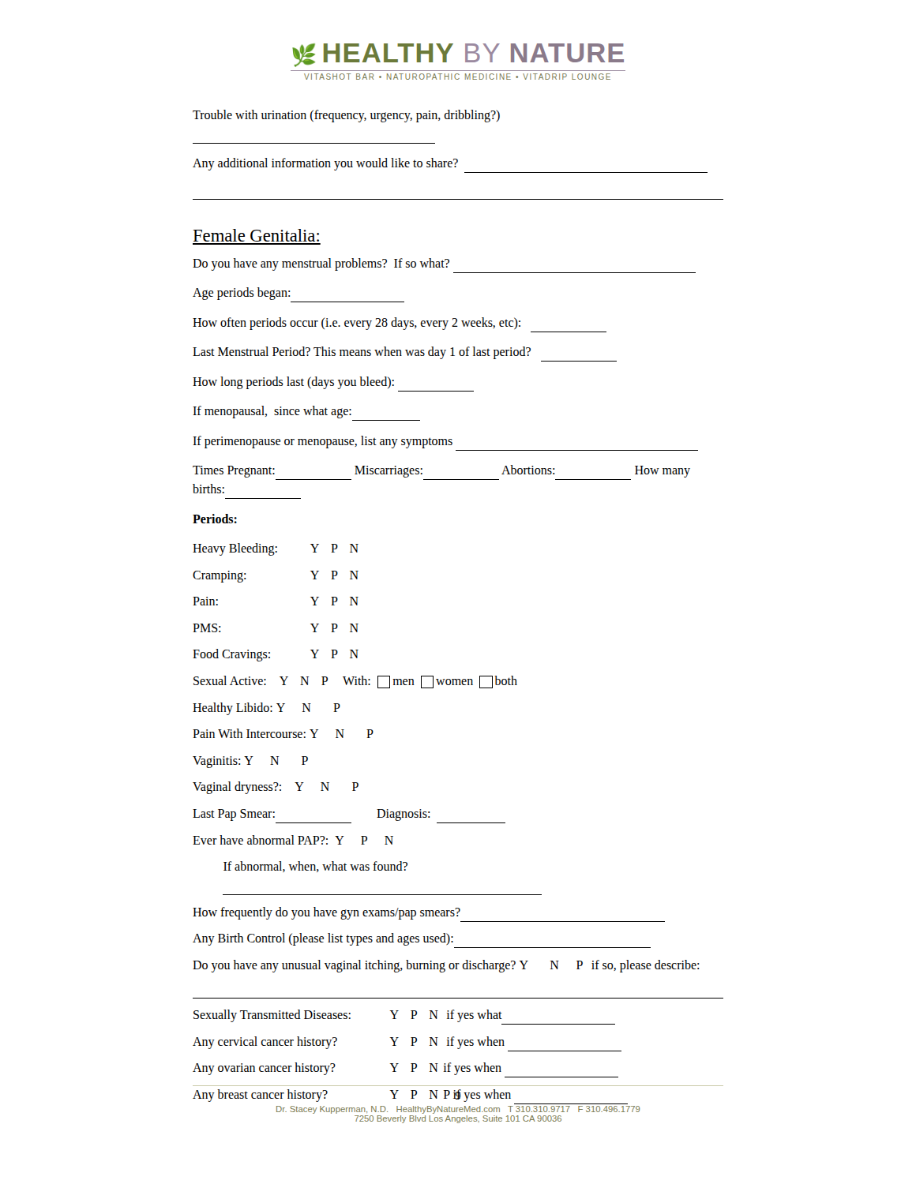🌿HEALTHY BY NATURE
VITASHOT BAR • NATUROPATHIC MEDICINE • VITADRIP LOUNGE
Trouble with urination (frequency, urgency, pain, dribbling?)
Any additional information you would like to share?
Female Genitalia:
Do you have any menstrual problems? If so what?
Age periods began:
How often periods occur (i.e. every 28 days, every 2 weeks, etc):
Last Menstrual Period? This means when was day 1 of last period?
How long periods last (days you bleed):
If menopausal, since what age:
If perimenopause or menopause, list any symptoms
Times Pregnant: Miscarriages: Abortions: How many births:
Periods:
Heavy Bleeding: Y P N
Cramping: Y P N
Pain: Y P N
PMS: Y P N
Food Cravings: Y P N
Sexual Active: Y N P With: men women both
Healthy Libido: Y N P
Pain With Intercourse: Y N P
Vaginitis: Y N P
Vaginal dryness?: Y N P
Last Pap Smear: Diagnosis:
Ever have abnormal PAP?: Y P N
If abnormal, when, what was found?
How frequently do you have gyn exams/pap smears?
Any Birth Control (please list types and ages used):
Do you have any unusual vaginal itching, burning or discharge? Y N P if so, please describe:
Sexually Transmitted Diseases: Y P N if yes what
Any cervical cancer history?Y P N if yes when
Any ovarian cancer history?Y P N if yes when
Any breast cancer history?Y P N P if yes when
9
Dr. Stacey Kupperman, N.D. HealthyByNatureMed.com T 310.310.9717 F 310.496.1779
7250 Beverly Blvd Los Angeles, Suite 101 CA 90036